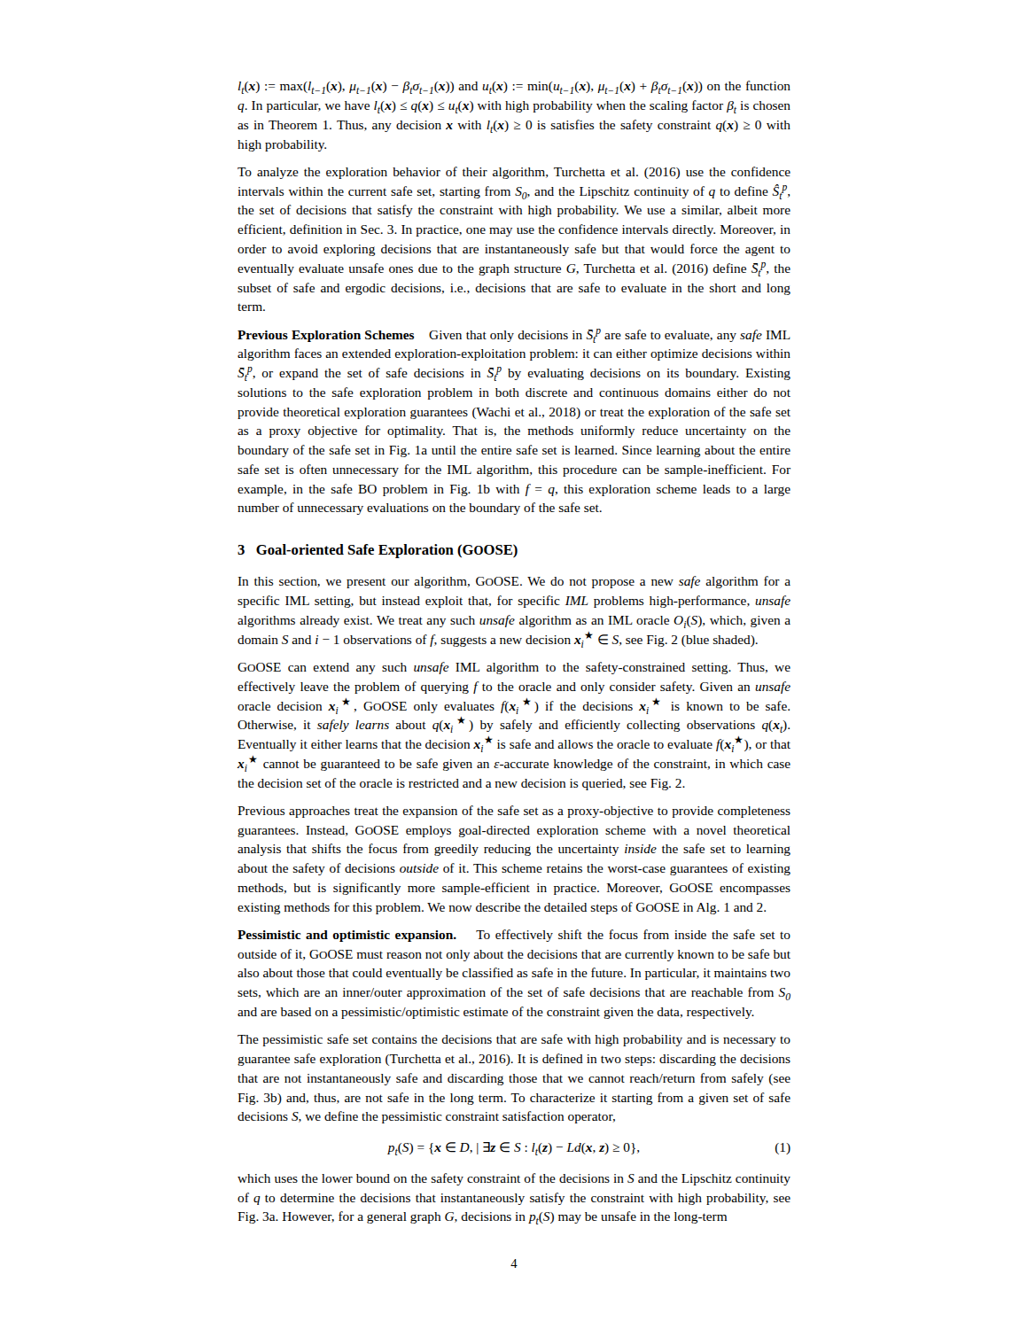lt(x) := max(lt−1(x), μt−1(x) − βtσt−1(x)) and ut(x) := min(ut−1(x), μt−1(x) + βtσt−1(x)) on the function q. In particular, we have lt(x) ≤ q(x) ≤ ut(x) with high probability when the scaling factor βt is chosen as in Theorem 1. Thus, any decision x with lt(x) ≥ 0 is satisfies the safety constraint q(x) ≥ 0 with high probability.
To analyze the exploration behavior of their algorithm, Turchetta et al. (2016) use the confidence intervals within the current safe set, starting from S0, and the Lipschitz continuity of q to define Ŝtp, the set of decisions that satisfy the constraint with high probability. We use a similar, albeit more efficient, definition in Sec. 3. In practice, one may use the confidence intervals directly. Moreover, in order to avoid exploring decisions that are instantaneously safe but that would force the agent to eventually evaluate unsafe ones due to the graph structure G, Turchetta et al. (2016) define S̄tp, the subset of safe and ergodic decisions, i.e., decisions that are safe to evaluate in the short and long term.
Previous Exploration Schemes Given that only decisions in S̄tp are safe to evaluate, any safe IML algorithm faces an extended exploration-exploitation problem: it can either optimize decisions within S̄tp, or expand the set of safe decisions in S̄tp by evaluating decisions on its boundary. Existing solutions to the safe exploration problem in both discrete and continuous domains either do not provide theoretical exploration guarantees (Wachi et al., 2018) or treat the exploration of the safe set as a proxy objective for optimality. That is, the methods uniformly reduce uncertainty on the boundary of the safe set in Fig. 1a until the entire safe set is learned. Since learning about the entire safe set is often unnecessary for the IML algorithm, this procedure can be sample-inefficient. For example, in the safe BO problem in Fig. 1b with f = q, this exploration scheme leads to a large number of unnecessary evaluations on the boundary of the safe set.
3 Goal-oriented Safe Exploration (GOOSE)
In this section, we present our algorithm, GOOSE. We do not propose a new safe algorithm for a specific IML setting, but instead exploit that, for specific IML problems high-performance, unsafe algorithms already exist. We treat any such unsafe algorithm as an IML oracle Oi(S), which, given a domain S and i − 1 observations of f, suggests a new decision xi★ ∈ S, see Fig. 2 (blue shaded).
GOOSE can extend any such unsafe IML algorithm to the safety-constrained setting. Thus, we effectively leave the problem of querying f to the oracle and only consider safety. Given an unsafe oracle decision xi★, GOOSE only evaluates f(xi★) if the decisions xi★ is known to be safe. Otherwise, it safely learns about q(xi★) by safely and efficiently collecting observations q(xt). Eventually it either learns that the decision xi★ is safe and allows the oracle to evaluate f(xi★), or that xi★ cannot be guaranteed to be safe given an ε-accurate knowledge of the constraint, in which case the decision set of the oracle is restricted and a new decision is queried, see Fig. 2.
Previous approaches treat the expansion of the safe set as a proxy-objective to provide completeness guarantees. Instead, GOOSE employs goal-directed exploration scheme with a novel theoretical analysis that shifts the focus from greedily reducing the uncertainty inside the safe set to learning about the safety of decisions outside of it. This scheme retains the worst-case guarantees of existing methods, but is significantly more sample-efficient in practice. Moreover, GOOSE encompasses existing methods for this problem. We now describe the detailed steps of GOOSE in Alg. 1 and 2.
Pessimistic and optimistic expansion. To effectively shift the focus from inside the safe set to outside of it, GOOSE must reason not only about the decisions that are currently known to be safe but also about those that could eventually be classified as safe in the future. In particular, it maintains two sets, which are an inner/outer approximation of the set of safe decisions that are reachable from S0 and are based on a pessimistic/optimistic estimate of the constraint given the data, respectively.
The pessimistic safe set contains the decisions that are safe with high probability and is necessary to guarantee safe exploration (Turchetta et al., 2016). It is defined in two steps: discarding the decisions that are not instantaneously safe and discarding those that we cannot reach/return from safely (see Fig. 3b) and, thus, are not safe in the long term. To characterize it starting from a given set of safe decisions S, we define the pessimistic constraint satisfaction operator,
pt(S) = {x ∈ D, | ∃z ∈ S : lt(z) − Ld(x, z) ≥ 0}, (1)
which uses the lower bound on the safety constraint of the decisions in S and the Lipschitz continuity of q to determine the decisions that instantaneously satisfy the constraint with high probability, see Fig. 3a. However, for a general graph G, decisions in pt(S) may be unsafe in the long-term
4